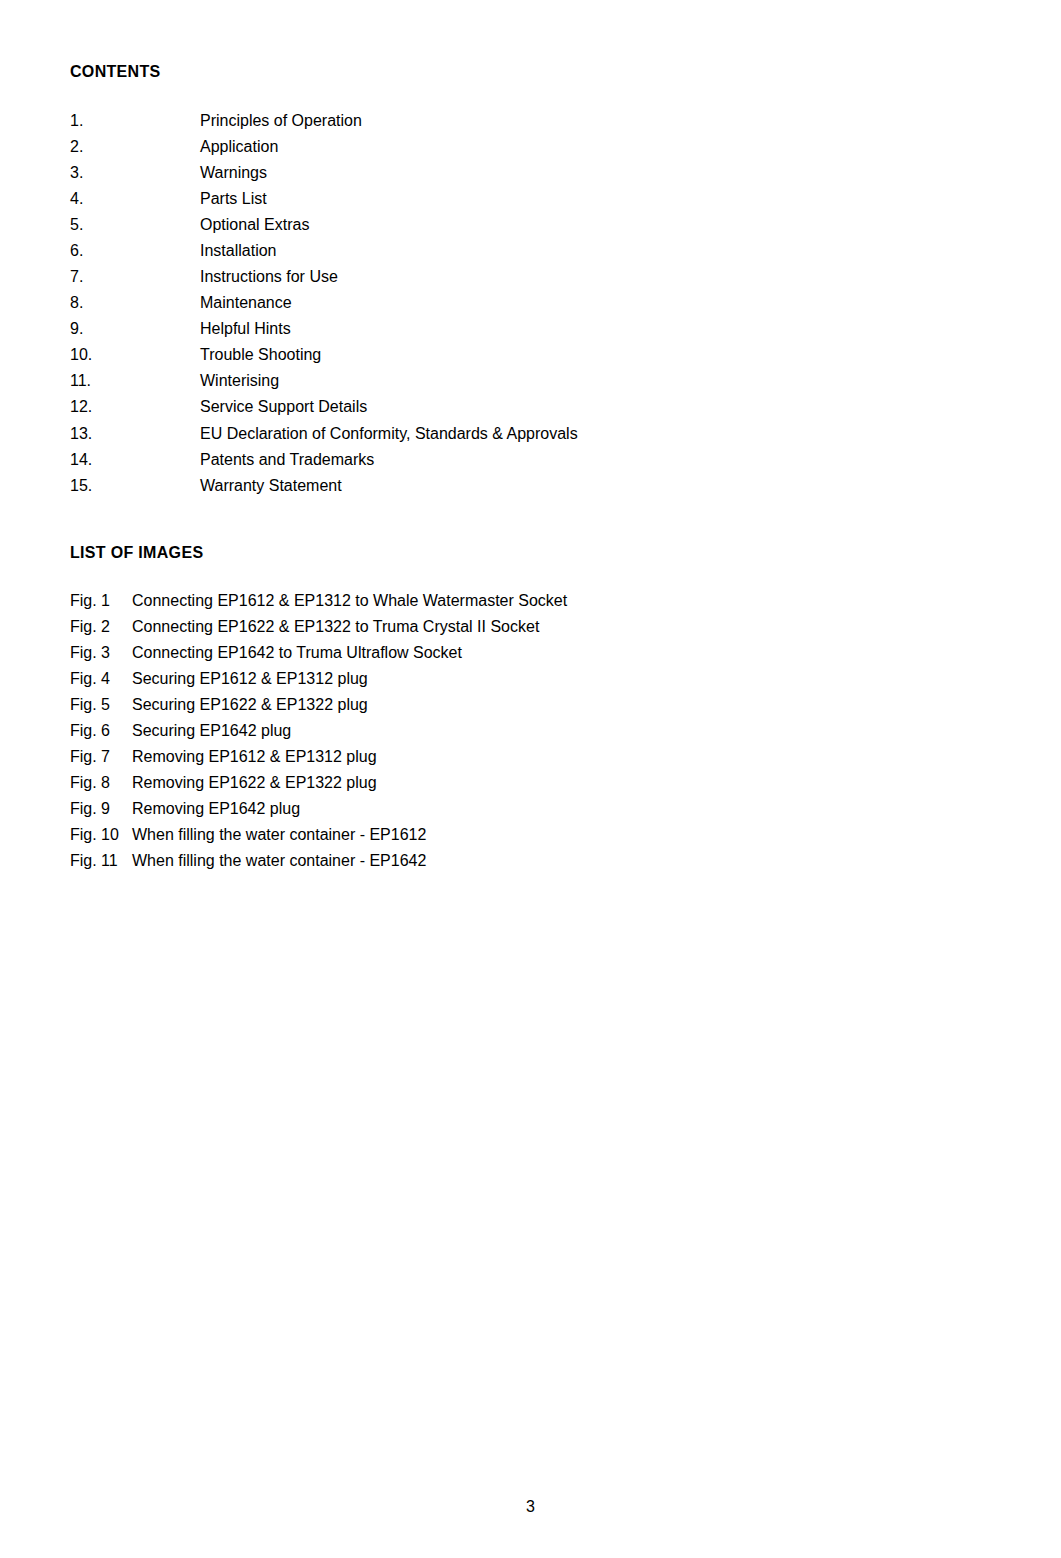CONTENTS
| 1. | Principles of Operation |
| 2. | Application |
| 3. | Warnings |
| 4. | Parts List |
| 5. | Optional Extras |
| 6. | Installation |
| 7. | Instructions for Use |
| 8. | Maintenance |
| 9. | Helpful Hints |
| 10. | Trouble Shooting |
| 11. | Winterising |
| 12. | Service Support Details |
| 13. | EU Declaration of Conformity, Standards & Approvals |
| 14. | Patents and Trademarks |
| 15. | Warranty Statement |
LIST OF IMAGES
| Fig. 1 | Connecting EP1612 & EP1312 to Whale Watermaster Socket |
| Fig. 2 | Connecting EP1622 & EP1322 to Truma Crystal II Socket |
| Fig. 3 | Connecting EP1642 to Truma Ultraflow Socket |
| Fig. 4 | Securing EP1612 & EP1312 plug |
| Fig. 5 | Securing EP1622 & EP1322 plug |
| Fig. 6 | Securing EP1642 plug |
| Fig. 7 | Removing EP1612 & EP1312 plug |
| Fig. 8 | Removing EP1622 & EP1322 plug |
| Fig. 9 | Removing EP1642 plug |
| Fig. 10 | When filling the water container - EP1612 |
| Fig. 11 | When filling the water container - EP1642 |
3